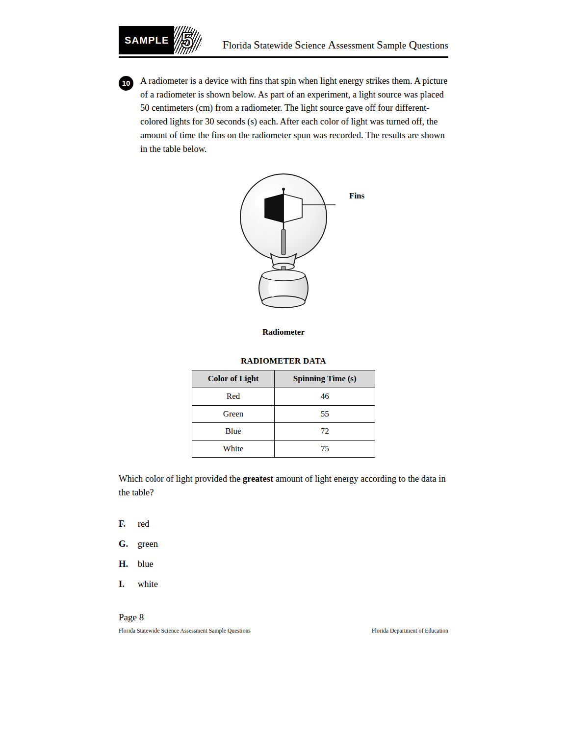SAMPLE
5
Florida Statewide Science Assessment Sample Questions
10
A radiometer is a device with fins that spin when light energy strikes them. A picture of a radiometer is shown below. As part of an experiment, a light source was placed 50 centimeters (cm) from a radiometer. The light source gave off four different-colored lights for 30 seconds (s) each. After each color of light was turned off, the amount of time the fins on the radiometer spun was recorded. The results are shown in the table below.
Fins
Radiometer
RADIOMETER DATA
| Color of Light | Spinning Time (s) |
| --- | --- |
| Red | 46 |
| Green | 55 |
| Blue | 72 |
| White | 75 |
Which color of light provided the greatest amount of light energy according to the data in the table?
F. red
G. green
H. blue
I. white
Page 8
Florida Statewide Science Assessment Sample Questions Florida Department of Education